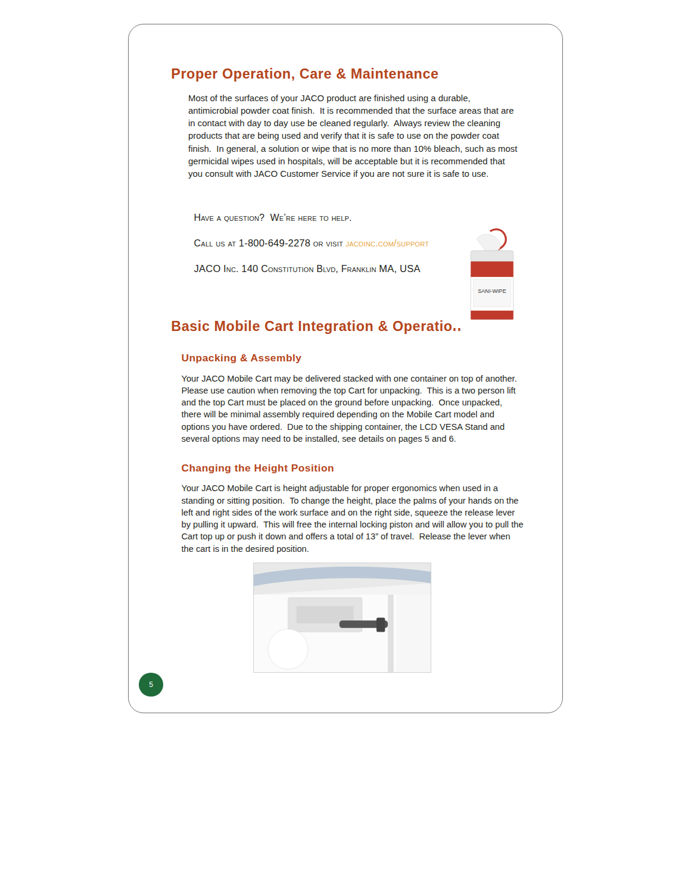Proper Operation, Care & Maintenance
Most of the surfaces of your JACO product are finished using a durable, antimicrobial powder coat finish. It is recommended that the surface areas that are in contact with day to day use be cleaned regularly. Always review the cleaning products that are being used and verify that it is safe to use on the powder coat finish. In general, a solution or wipe that is no more than 10% bleach, such as most germicidal wipes used in hospitals, will be acceptable but it is recommended that you consult with JACO Customer Service if you are not sure it is safe to use.
Have a question? We’re here to help.
Call us at 1-800-649-2278 or visit jacoinc.com/support
JACO Inc. 140 Constitution Blvd, Franklin MA, USA
Basic Mobile Cart Integration & Operation
Unpacking & Assembly
Your JACO Mobile Cart may be delivered stacked with one container on top of another. Please use caution when removing the top Cart for unpacking. This is a two person lift and the top Cart must be placed on the ground before unpacking. Once unpacked, there will be minimal assembly required depending on the Mobile Cart model and options you have ordered. Due to the shipping container, the LCD VESA Stand and several options may need to be installed, see details on pages 5 and 6.
Changing the Height Position
Your JACO Mobile Cart is height adjustable for proper ergonomics when used in a standing or sitting position. To change the height, place the palms of your hands on the left and right sides of the work surface and on the right side, squeeze the release lever by pulling it upward. This will free the internal locking piston and will allow you to pull the Cart top up or push it down and offers a total of 13” of travel. Release the lever when the cart is in the desired position.
5